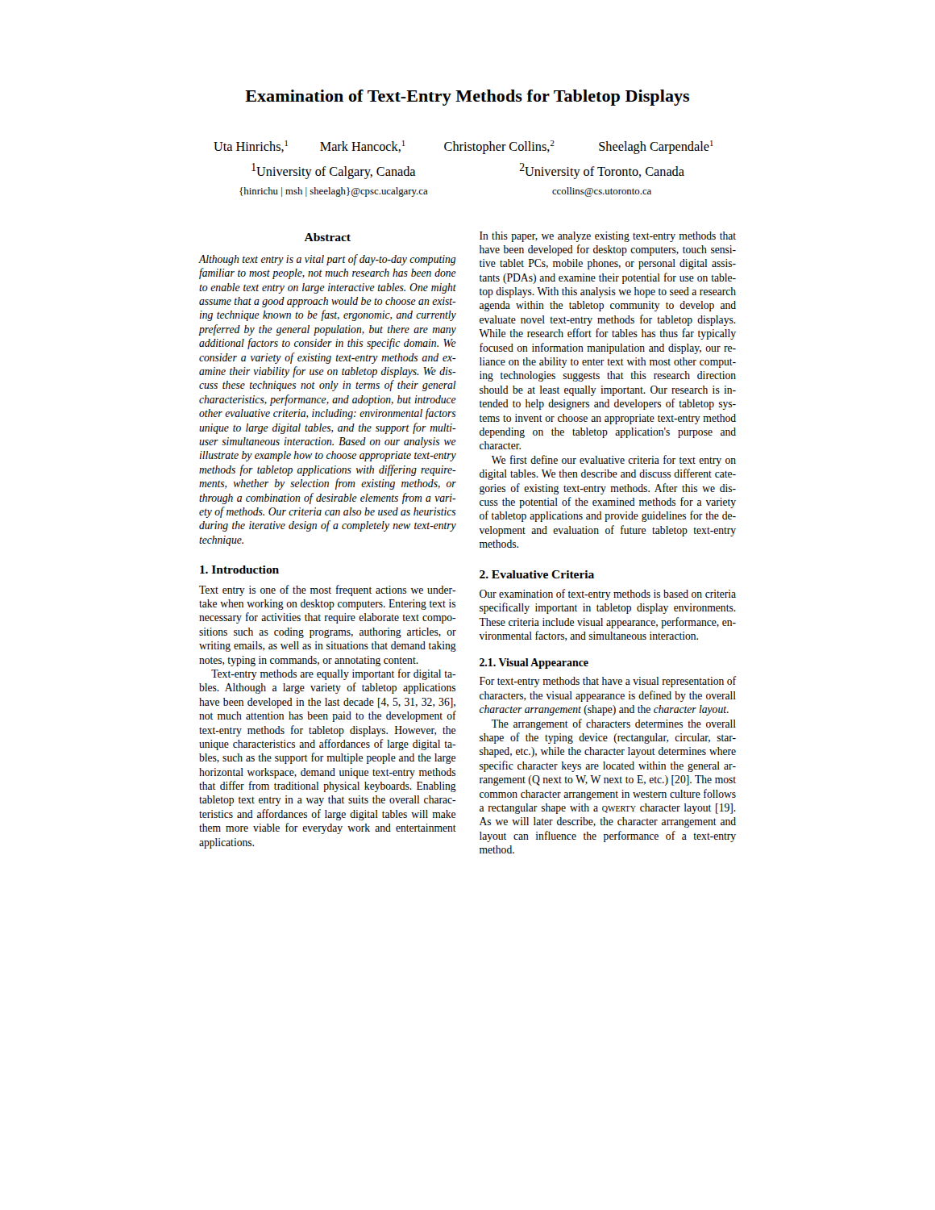Examination of Text-Entry Methods for Tabletop Displays
| Uta Hinrichs, 1 | Mark Hancock, 1 | Christopher Collins, 2 | Sheelagh Carpendale 1 |
1University of Calgary, Canada
{hinrichu | msh | sheelagh}@cpsc.ucalgary.ca
2University of Toronto, Canada
ccollins@cs.utoronto.ca
Abstract
Although text entry is a vital part of day-to-day computing familiar to most people, not much research has been done to enable text entry on large interactive tables. One might assume that a good approach would be to choose an existing technique known to be fast, ergonomic, and currently preferred by the general population, but there are many additional factors to consider in this specific domain. We consider a variety of existing text-entry methods and examine their viability for use on tabletop displays. We discuss these techniques not only in terms of their general characteristics, performance, and adoption, but introduce other evaluative criteria, including: environmental factors unique to large digital tables, and the support for multi-user simultaneous interaction. Based on our analysis we illustrate by example how to choose appropriate text-entry methods for tabletop applications with differing requirements, whether by selection from existing methods, or through a combination of desirable elements from a variety of methods. Our criteria can also be used as heuristics during the iterative design of a completely new text-entry technique.
1. Introduction
Text entry is one of the most frequent actions we undertake when working on desktop computers. Entering text is necessary for activities that require elaborate text compositions such as coding programs, authoring articles, or writing emails, as well as in situations that demand taking notes, typing in commands, or annotating content.
Text-entry methods are equally important for digital tables. Although a large variety of tabletop applications have been developed in the last decade [4, 5, 31, 32, 36], not much attention has been paid to the development of text-entry methods for tabletop displays. However, the unique characteristics and affordances of large digital tables, such as the support for multiple people and the large horizontal workspace, demand unique text-entry methods that differ from traditional physical keyboards. Enabling tabletop text entry in a way that suits the overall characteristics and affordances of large digital tables will make them more viable for everyday work and entertainment applications.
In this paper, we analyze existing text-entry methods that have been developed for desktop computers, touch sensitive tablet PCs, mobile phones, or personal digital assistants (PDAs) and examine their potential for use on tabletop displays. With this analysis we hope to seed a research agenda within the tabletop community to develop and evaluate novel text-entry methods for tabletop displays. While the research effort for tables has thus far typically focused on information manipulation and display, our reliance on the ability to enter text with most other computing technologies suggests that this research direction should be at least equally important. Our research is intended to help designers and developers of tabletop systems to invent or choose an appropriate text-entry method depending on the tabletop application's purpose and character.
We first define our evaluative criteria for text entry on digital tables. We then describe and discuss different categories of existing text-entry methods. After this we discuss the potential of the examined methods for a variety of tabletop applications and provide guidelines for the development and evaluation of future tabletop text-entry methods.
2. Evaluative Criteria
Our examination of text-entry methods is based on criteria specifically important in tabletop display environments. These criteria include visual appearance, performance, environmental factors, and simultaneous interaction.
2.1. Visual Appearance
For text-entry methods that have a visual representation of characters, the visual appearance is defined by the overall character arrangement (shape) and the character layout.
The arrangement of characters determines the overall shape of the typing device (rectangular, circular, star-shaped, etc.), while the character layout determines where specific character keys are located within the general arrangement (Q next to W, W next to E, etc.) [20]. The most common character arrangement in western culture follows a rectangular shape with a qwerty character layout [19]. As we will later describe, the character arrangement and layout can influence the performance of a text-entry method.